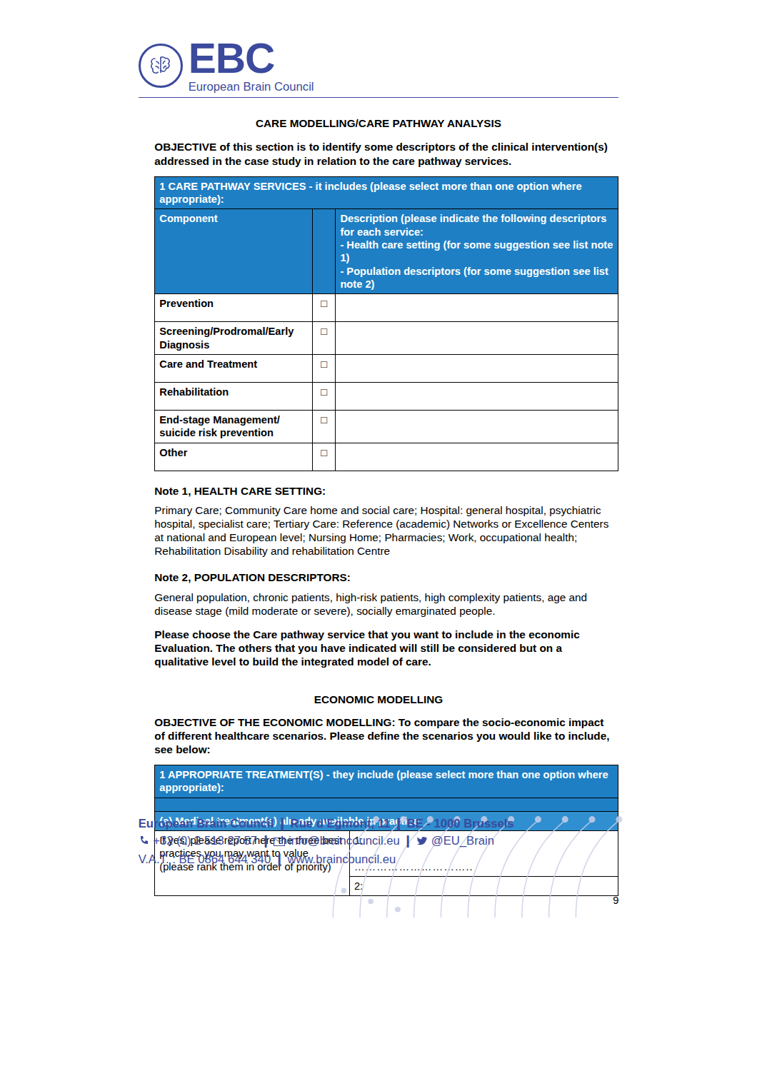EBC European Brain Council
CARE MODELLING/CARE PATHWAY ANALYSIS
OBJECTIVE of this section is to identify some descriptors of the clinical intervention(s) addressed in the case study in relation to the care pathway services.
| 1 CARE PATHWAY SERVICES - it includes (please select more than one option where appropriate): |
| Component | | Description (please indicate the following descriptors for each service: - Health care setting (for some suggestion see list note 1) - Population descriptors (for some suggestion see list note 2) |
| Prevention | □ | |
| Screening/Prodromal/Early Diagnosis | □ | |
| Care and Treatment | □ | |
| Rehabilitation | □ | |
| End-stage Management/ suicide risk prevention | □ | |
| Other | □ | |
Note 1, HEALTH CARE SETTING:
Primary Care; Community Care home and social care; Hospital: general hospital, psychiatric hospital, specialist care; Tertiary Care: Reference (academic) Networks or Excellence Centers at national and European level; Nursing Home; Pharmacies; Work, occupational health; Rehabilitation Disability and rehabilitation Centre
Note 2, POPULATION DESCRIPTORS:
General population, chronic patients, high-risk patients, high complexity patients, age and disease stage (mild moderate or severe), socially emarginated people.
Please choose the Care pathway service that you want to include in the economic Evaluation. The others that you have indicated will still be considered but on a qualitative level to build the integrated model of care.
ECONOMIC MODELLING
OBJECTIVE OF THE ECONOMIC MODELLING: To compare the socio-economic impact of different healthcare scenarios. Please define the scenarios you would like to include, see below:
| 1 APPROPRIATE TREATMENT(S) - they include (please select more than one option where appropriate): |
| (a) Medical treatment(s) already available in practice |
| If yes, please report here the three best practices you may want to value (please rank them in order of priority) | 1: ………………………….. |
| 2: |
European Brain Council ❙ Rue d’Egmont, 11 ❙ BE - 1000 Brussels
+32 (0) 2 513 27 57 ❙ info@braincouncil.eu ❙ @EU_Brain
V.A.T. : BE 0864 644 340 ❙ www.braincouncil.eu
9